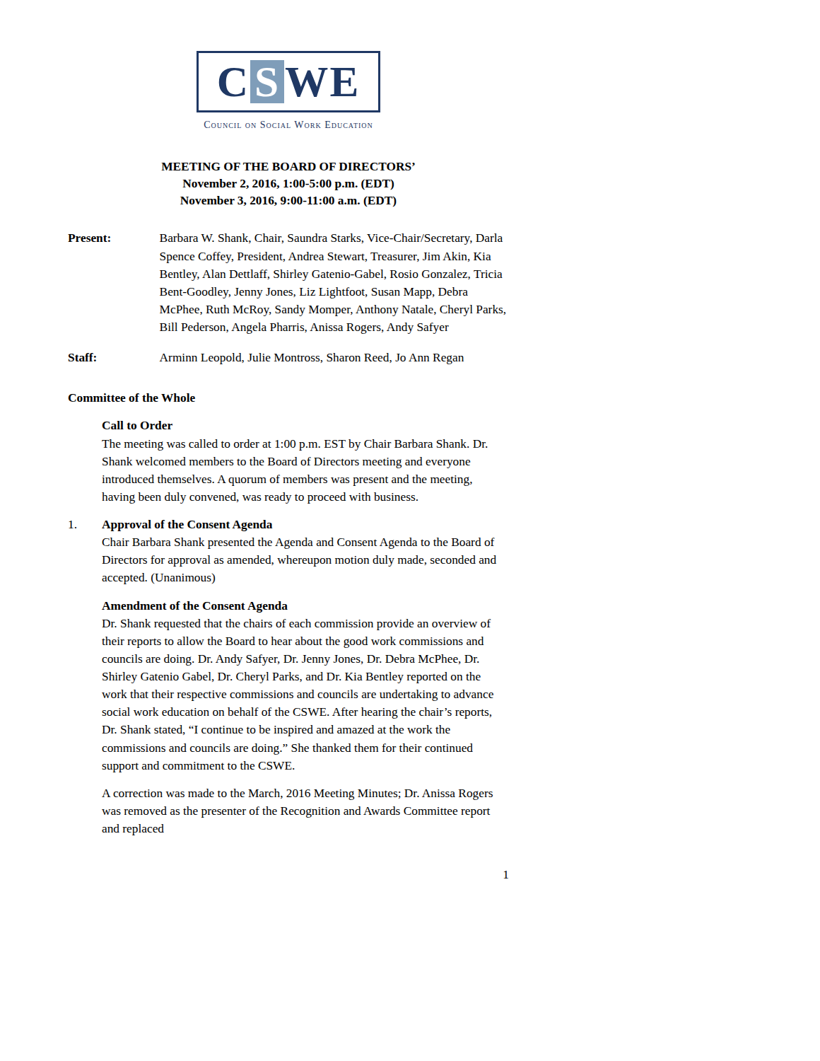CSWE
Council on Social Work Education
MEETING OF THE BOARD OF DIRECTORS’ November 2, 2016, 1:00-5:00 p.m. (EDT) November 3, 2016, 9:00-11:00 a.m. (EDT)
| Present: | Barbara W. Shank, Chair, Saundra Starks, Vice-Chair/Secretary, Darla Spence Coffey, President, Andrea Stewart, Treasurer, Jim Akin, Kia Bentley, Alan Dettlaff, Shirley Gatenio-Gabel, Rosio Gonzalez, Tricia Bent-Goodley, Jenny Jones, Liz Lightfoot, Susan Mapp, Debra McPhee, Ruth McRoy, Sandy Momper, Anthony Natale, Cheryl Parks, Bill Pederson, Angela Pharris, Anissa Rogers, Andy Safyer |
| Staff: | Arminn Leopold, Julie Montross, Sharon Reed, Jo Ann Regan |
Committee of the Whole
Call to Order
The meeting was called to order at 1:00 p.m. EST by Chair Barbara Shank. Dr. Shank welcomed members to the Board of Directors meeting and everyone introduced themselves. A quorum of members was present and the meeting, having been duly convened, was ready to proceed with business.
Approval of the Consent Agenda
Chair Barbara Shank presented the Agenda and Consent Agenda to the Board of Directors for approval as amended, whereupon motion duly made, seconded and accepted. (Unanimous)
Amendment of the Consent Agenda
Dr. Shank requested that the chairs of each commission provide an overview of their reports to allow the Board to hear about the good work commissions and councils are doing. Dr. Andy Safyer, Dr. Jenny Jones, Dr. Debra McPhee, Dr. Shirley Gatenio Gabel, Dr. Cheryl Parks, and Dr. Kia Bentley reported on the work that their respective commissions and councils are undertaking to advance social work education on behalf of the CSWE. After hearing the chair’s reports, Dr. Shank stated, “I continue to be inspired and amazed at the work the commissions and councils are doing.” She thanked them for their continued support and commitment to the CSWE.
A correction was made to the March, 2016 Meeting Minutes; Dr. Anissa Rogers was removed as the presenter of the Recognition and Awards Committee report and replaced
1